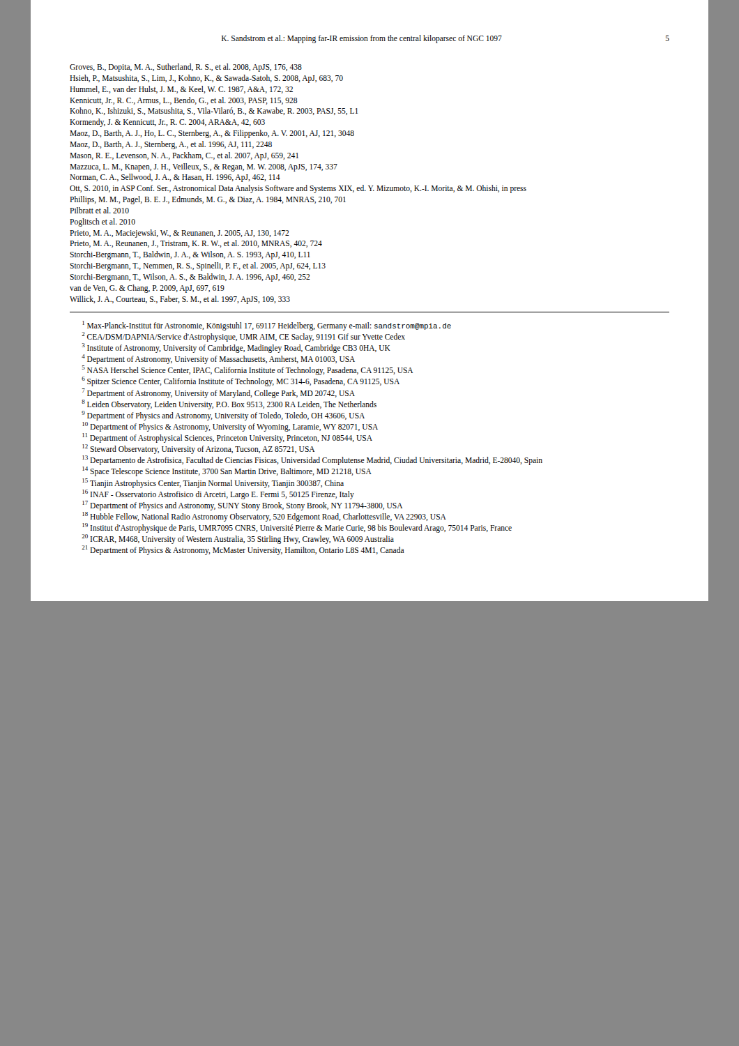K. Sandstrom et al.: Mapping far-IR emission from the central kiloparsec of NGC 1097
5
Groves, B., Dopita, M. A., Sutherland, R. S., et al. 2008, ApJS, 176, 438
Hsieh, P., Matsushita, S., Lim, J., Kohno, K., & Sawada-Satoh, S. 2008, ApJ, 683, 70
Hummel, E., van der Hulst, J. M., & Keel, W. C. 1987, A&A, 172, 32
Kennicutt, Jr., R. C., Armus, L., Bendo, G., et al. 2003, PASP, 115, 928
Kohno, K., Ishizuki, S., Matsushita, S., Vila-Vilaró, B., & Kawabe, R. 2003, PASJ, 55, L1
Kormendy, J. & Kennicutt, Jr., R. C. 2004, ARA&A, 42, 603
Maoz, D., Barth, A. J., Ho, L. C., Sternberg, A., & Filippenko, A. V. 2001, AJ, 121, 3048
Maoz, D., Barth, A. J., Sternberg, A., et al. 1996, AJ, 111, 2248
Mason, R. E., Levenson, N. A., Packham, C., et al. 2007, ApJ, 659, 241
Mazzuca, L. M., Knapen, J. H., Veilleux, S., & Regan, M. W. 2008, ApJS, 174, 337
Norman, C. A., Sellwood, J. A., & Hasan, H. 1996, ApJ, 462, 114
Ott, S. 2010, in ASP Conf. Ser., Astronomical Data Analysis Software and Systems XIX, ed. Y. Mizumoto, K.-I. Morita, & M. Ohishi, in press
Phillips, M. M., Pagel, B. E. J., Edmunds, M. G., & Diaz, A. 1984, MNRAS, 210, 701
Pilbratt et al. 2010
Poglitsch et al. 2010
Prieto, M. A., Maciejewski, W., & Reunanen, J. 2005, AJ, 130, 1472
Prieto, M. A., Reunanen, J., Tristram, K. R. W., et al. 2010, MNRAS, 402, 724
Storchi-Bergmann, T., Baldwin, J. A., & Wilson, A. S. 1993, ApJ, 410, L11
Storchi-Bergmann, T., Nemmen, R. S., Spinelli, P. F., et al. 2005, ApJ, 624, L13
Storchi-Bergmann, T., Wilson, A. S., & Baldwin, J. A. 1996, ApJ, 460, 252
van de Ven, G. & Chang, P. 2009, ApJ, 697, 619
Willick, J. A., Courteau, S., Faber, S. M., et al. 1997, ApJS, 109, 333
1 Max-Planck-Institut für Astronomie, Königstuhl 17, 69117 Heidelberg, Germany e-mail: sandstrom@mpia.de
2 CEA/DSM/DAPNIA/Service d'Astrophysique, UMR AIM, CE Saclay, 91191 Gif sur Yvette Cedex
3 Institute of Astronomy, University of Cambridge, Madingley Road, Cambridge CB3 0HA, UK
4 Department of Astronomy, University of Massachusetts, Amherst, MA 01003, USA
5 NASA Herschel Science Center, IPAC, California Institute of Technology, Pasadena, CA 91125, USA
6 Spitzer Science Center, California Institute of Technology, MC 314-6, Pasadena, CA 91125, USA
7 Department of Astronomy, University of Maryland, College Park, MD 20742, USA
8 Leiden Observatory, Leiden University, P.O. Box 9513, 2300 RA Leiden, The Netherlands
9 Department of Physics and Astronomy, University of Toledo, Toledo, OH 43606, USA
10 Department of Physics & Astronomy, University of Wyoming, Laramie, WY 82071, USA
11 Department of Astrophysical Sciences, Princeton University, Princeton, NJ 08544, USA
12 Steward Observatory, University of Arizona, Tucson, AZ 85721, USA
13 Departamento de Astrofisica, Facultad de Ciencias Fisicas, Universidad Complutense Madrid, Ciudad Universitaria, Madrid, E-28040, Spain
14 Space Telescope Science Institute, 3700 San Martin Drive, Baltimore, MD 21218, USA
15 Tianjin Astrophysics Center, Tianjin Normal University, Tianjin 300387, China
16 INAF - Osservatorio Astrofisico di Arcetri, Largo E. Fermi 5, 50125 Firenze, Italy
17 Department of Physics and Astronomy, SUNY Stony Brook, Stony Brook, NY 11794-3800, USA
18 Hubble Fellow, National Radio Astronomy Observatory, 520 Edgemont Road, Charlottesville, VA 22903, USA
19 Institut d'Astrophysique de Paris, UMR7095 CNRS, Université Pierre & Marie Curie, 98 bis Boulevard Arago, 75014 Paris, France
20 ICRAR, M468, University of Western Australia, 35 Stirling Hwy, Crawley, WA 6009 Australia
21 Department of Physics & Astronomy, McMaster University, Hamilton, Ontario L8S 4M1, Canada